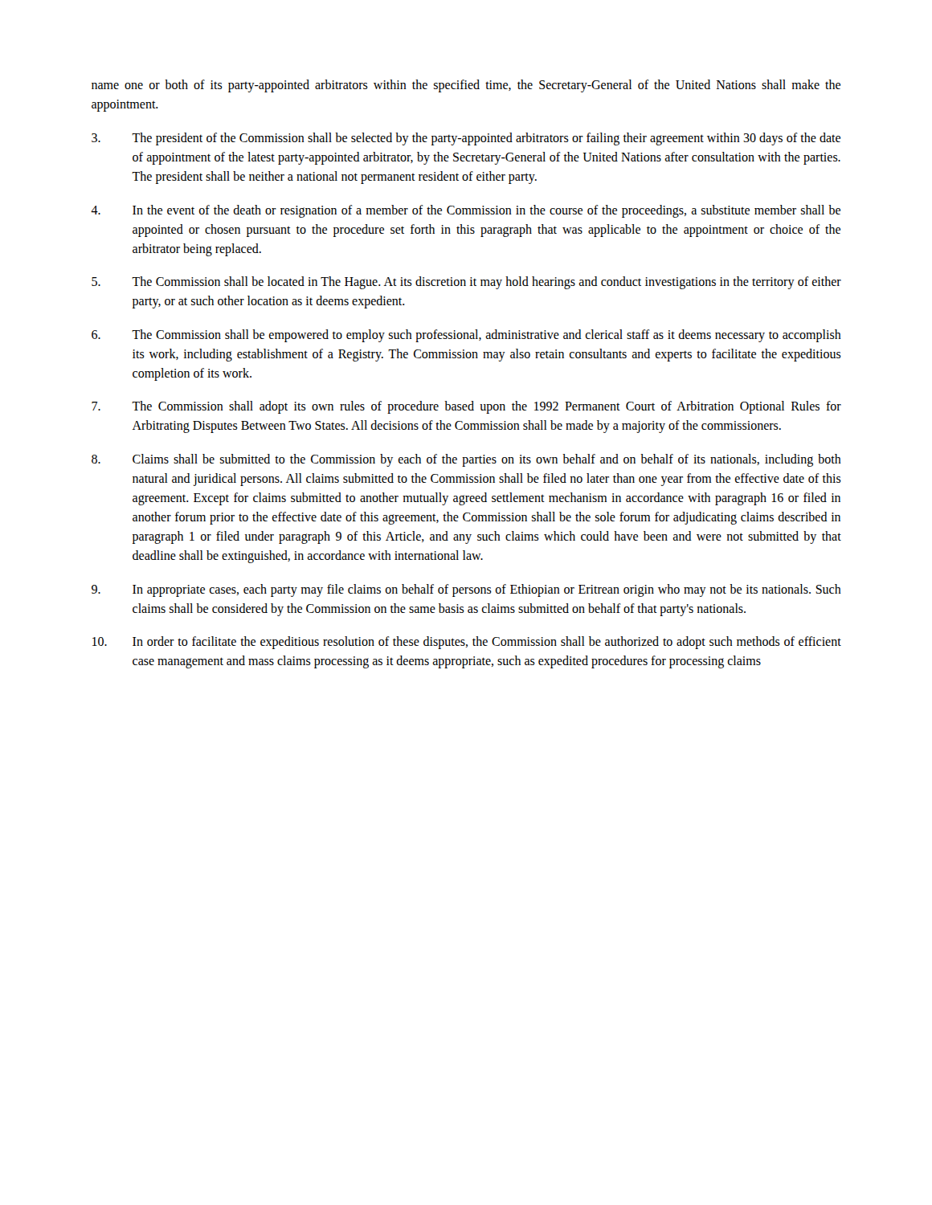name one or both of its party-appointed arbitrators within the specified time, the Secretary-General of the United Nations shall make the appointment.
3.
The president of the Commission shall be selected by the party-appointed arbitrators or failing their agreement within 30 days of the date of appointment of the latest party-appointed arbitrator, by the Secretary-General of the United Nations after consultation with the parties. The president shall be neither a national not permanent resident of either party.
4.
In the event of the death or resignation of a member of the Commission in the course of the proceedings, a substitute member shall be appointed or chosen pursuant to the procedure set forth in this paragraph that was applicable to the appointment or choice of the arbitrator being replaced.
5.
The Commission shall be located in The Hague. At its discretion it may hold hearings and conduct investigations in the territory of either party, or at such other location as it deems expedient.
6.
The Commission shall be empowered to employ such professional, administrative and clerical staff as it deems necessary to accomplish its work, including establishment of a Registry. The Commission may also retain consultants and experts to facilitate the expeditious completion of its work.
7.
The Commission shall adopt its own rules of procedure based upon the 1992 Permanent Court of Arbitration Optional Rules for Arbitrating Disputes Between Two States. All decisions of the Commission shall be made by a majority of the commissioners.
8.
Claims shall be submitted to the Commission by each of the parties on its own behalf and on behalf of its nationals, including both natural and juridical persons. All claims submitted to the Commission shall be filed no later than one year from the effective date of this agreement. Except for claims submitted to another mutually agreed settlement mechanism in accordance with paragraph 16 or filed in another forum prior to the effective date of this agreement, the Commission shall be the sole forum for adjudicating claims described in paragraph 1 or filed under paragraph 9 of this Article, and any such claims which could have been and were not submitted by that deadline shall be extinguished, in accordance with international law.
9.
In appropriate cases, each party may file claims on behalf of persons of Ethiopian or Eritrean origin who may not be its nationals. Such claims shall be considered by the Commission on the same basis as claims submitted on behalf of that party's nationals.
10.
In order to facilitate the expeditious resolution of these disputes, the Commission shall be authorized to adopt such methods of efficient case management and mass claims processing as it deems appropriate, such as expedited procedures for processing claims